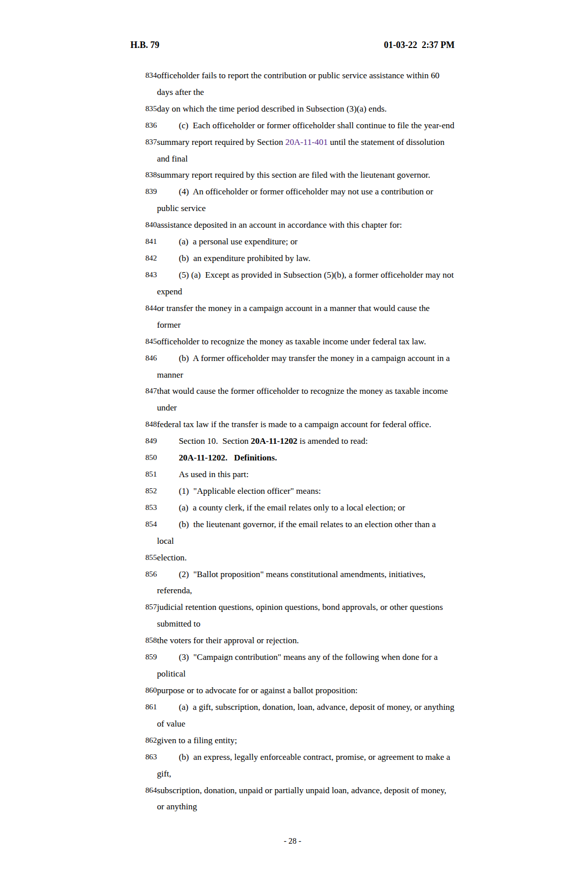H.B. 79 01-03-22 2:37 PM
| 834 | officeholder fails to report the contribution or public service assistance within 60 days after the |
| 835 | day on which the time period described in Subsection (3)(a) ends. |
| 836 | (c) Each officeholder or former officeholder shall continue to file the year-end |
| 837 | summary report required by Section 20A-11-401 until the statement of dissolution and final |
| 838 | summary report required by this section are filed with the lieutenant governor. |
| 839 | (4) An officeholder or former officeholder may not use a contribution or public service |
| 840 | assistance deposited in an account in accordance with this chapter for: |
| 841 | (a) a personal use expenditure; or |
| 842 | (b) an expenditure prohibited by law. |
| 843 | (5) (a) Except as provided in Subsection (5)(b), a former officeholder may not expend |
| 844 | or transfer the money in a campaign account in a manner that would cause the former |
| 845 | officeholder to recognize the money as taxable income under federal tax law. |
| 846 | (b) A former officeholder may transfer the money in a campaign account in a manner |
| 847 | that would cause the former officeholder to recognize the money as taxable income under |
| 848 | federal tax law if the transfer is made to a campaign account for federal office. |
| 849 | Section 10. Section 20A-11-1202 is amended to read: |
| 850 | 20A-11-1202. Definitions. |
| 851 | As used in this part: |
| 852 | (1) "Applicable election officer" means: |
| 853 | (a) a county clerk, if the email relates only to a local election; or |
| 854 | (b) the lieutenant governor, if the email relates to an election other than a local |
| 855 | election. |
| 856 | (2) "Ballot proposition" means constitutional amendments, initiatives, referenda, |
| 857 | judicial retention questions, opinion questions, bond approvals, or other questions submitted to |
| 858 | the voters for their approval or rejection. |
| 859 | (3) "Campaign contribution" means any of the following when done for a political |
| 860 | purpose or to advocate for or against a ballot proposition: |
| 861 | (a) a gift, subscription, donation, loan, advance, deposit of money, or anything of value |
| 862 | given to a filing entity; |
| 863 | (b) an express, legally enforceable contract, promise, or agreement to make a gift, |
| 864 | subscription, donation, unpaid or partially unpaid loan, advance, deposit of money, or anything |
- 28 -